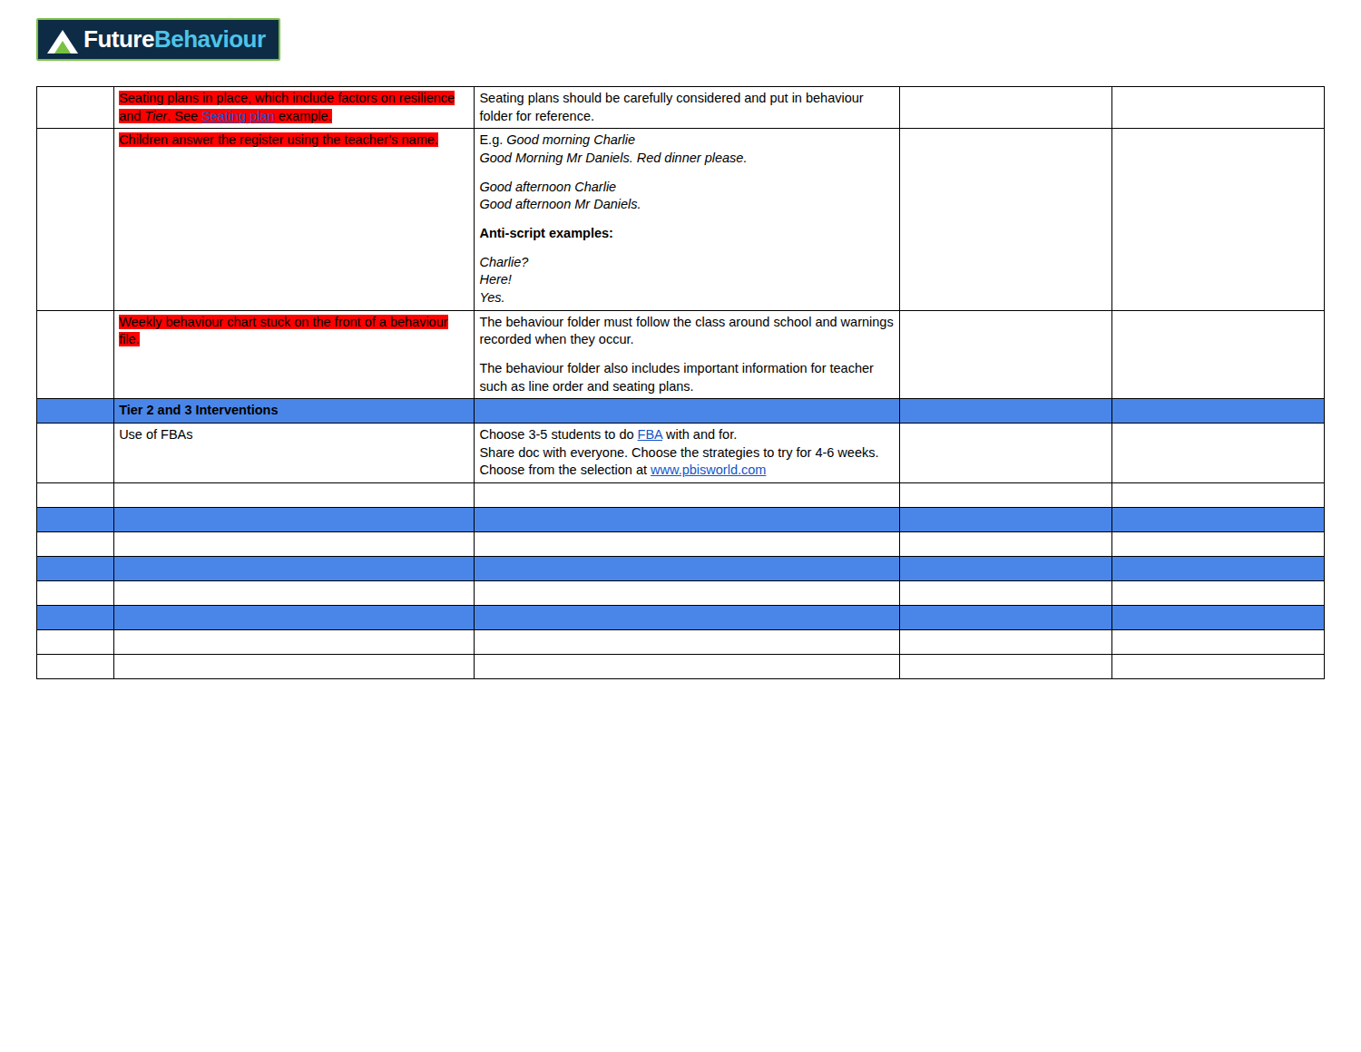Future Behaviour
| | Seating plans in place, which include factors on resilience and Tier . See Seating plan example. | Seating plans should be carefully considered and put in behaviour folder for reference. | | |
| | Children answer the register using the teacher’s name. | E.g. Good morning Charlie Good Morning Mr Daniels. Red dinner please. Good afternoon Charlie Good afternoon Mr Daniels. Anti-script examples: Charlie? Here! Yes. | | |
| | Weekly behaviour chart stuck on the front of a behaviour file. | The behaviour folder must follow the class around school and warnings recorded when they occur. The behaviour folder also includes important information for teacher such as line order and seating plans. | | |
| | Tier 2 and 3 Interventions | | | |
| | Use of FBAs | Choose 3-5 students to do FBA with and for. Share doc with everyone. Choose the strategies to try for 4-6 weeks. Choose from the selection at www.pbisworld.com | | |